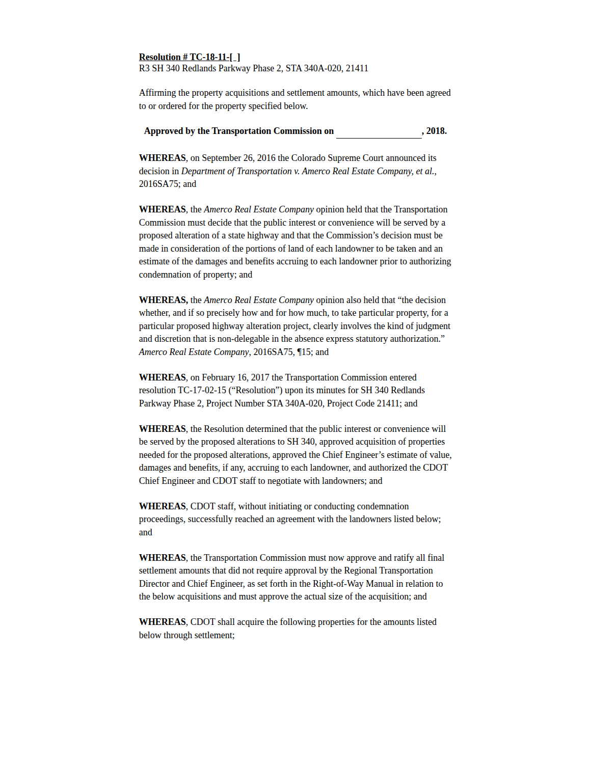Resolution # TC-18-11-[ ]
R3 SH 340 Redlands Parkway Phase 2, STA 340A-020, 21411
Affirming the property acquisitions and settlement amounts, which have been agreed to or ordered for the property specified below.
Approved by the Transportation Commission on , 2018.
WHEREAS, on September 26, 2016 the Colorado Supreme Court announced its decision in Department of Transportation v. Amerco Real Estate Company, et al., 2016SA75; and
WHEREAS, the Amerco Real Estate Company opinion held that the Transportation Commission must decide that the public interest or convenience will be served by a proposed alteration of a state highway and that the Commission’s decision must be made in consideration of the portions of land of each landowner to be taken and an estimate of the damages and benefits accruing to each landowner prior to authorizing condemnation of property; and
WHEREAS, the Amerco Real Estate Company opinion also held that “the decision whether, and if so precisely how and for how much, to take particular property, for a particular proposed highway alteration project, clearly involves the kind of judgment and discretion that is non-delegable in the absence express statutory authorization.” Amerco Real Estate Company, 2016SA75, ¶15; and
WHEREAS, on February 16, 2017 the Transportation Commission entered resolution TC-17-02-15 (“Resolution”) upon its minutes for SH 340 Redlands Parkway Phase 2, Project Number STA 340A-020, Project Code 21411; and
WHEREAS, the Resolution determined that the public interest or convenience will be served by the proposed alterations to SH 340, approved acquisition of properties needed for the proposed alterations, approved the Chief Engineer’s estimate of value, damages and benefits, if any, accruing to each landowner, and authorized the CDOT Chief Engineer and CDOT staff to negotiate with landowners; and
WHEREAS, CDOT staff, without initiating or conducting condemnation proceedings, successfully reached an agreement with the landowners listed below; and
WHEREAS, the Transportation Commission must now approve and ratify all final settlement amounts that did not require approval by the Regional Transportation Director and Chief Engineer, as set forth in the Right-of-Way Manual in relation to the below acquisitions and must approve the actual size of the acquisition; and
WHEREAS, CDOT shall acquire the following properties for the amounts listed below through settlement;